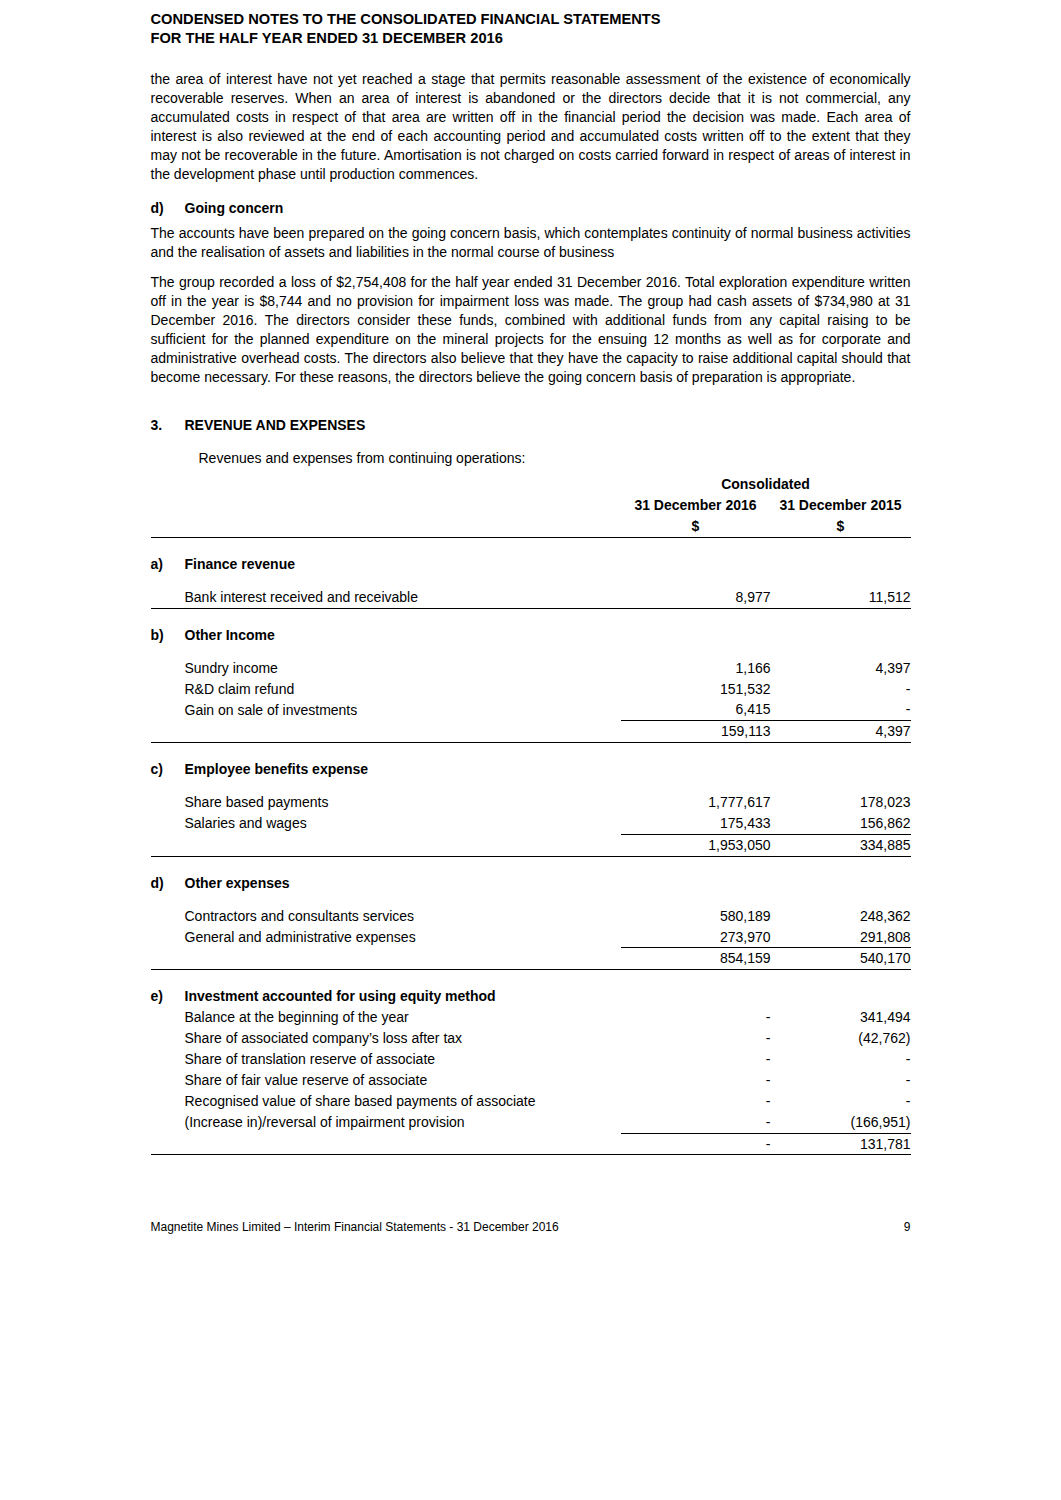CONDENSED NOTES TO THE CONSOLIDATED FINANCIAL STATEMENTS
FOR THE HALF YEAR ENDED 31 DECEMBER 2016
the area of interest have not yet reached a stage that permits reasonable assessment of the existence of economically recoverable reserves. When an area of interest is abandoned or the directors decide that it is not commercial, any accumulated costs in respect of that area are written off in the financial period the decision was made. Each area of interest is also reviewed at the end of each accounting period and accumulated costs written off to the extent that they may not be recoverable in the future. Amortisation is not charged on costs carried forward in respect of areas of interest in the development phase until production commences.
d) Going concern
The accounts have been prepared on the going concern basis, which contemplates continuity of normal business activities and the realisation of assets and liabilities in the normal course of business
The group recorded a loss of $2,754,408 for the half year ended 31 December 2016. Total exploration expenditure written off in the year is $8,744 and no provision for impairment loss was made. The group had cash assets of $734,980 at 31 December 2016. The directors consider these funds, combined with additional funds from any capital raising to be sufficient for the planned expenditure on the mineral projects for the ensuing 12 months as well as for corporate and administrative overhead costs. The directors also believe that they have the capacity to raise additional capital should that become necessary. For these reasons, the directors believe the going concern basis of preparation is appropriate.
3. REVENUE AND EXPENSES
Revenues and expenses from continuing operations:
| | | Consolidated |
| | | 31 December 2016 | 31 December 2015 |
| | | $ | $ |
| a) | Finance revenue | | |
| | Bank interest received and receivable | 8,977 | 11,512 |
| b) | Other Income | | |
| | Sundry income | 1,166 | 4,397 |
| | R&D claim refund | 151,532 | - |
| | Gain on sale of investments | 6,415 | - |
| | | 159,113 | 4,397 |
| c) | Employee benefits expense | | |
| | Share based payments | 1,777,617 | 178,023 |
| | Salaries and wages | 175,433 | 156,862 |
| | | 1,953,050 | 334,885 |
| d) | Other expenses | | |
| | Contractors and consultants services | 580,189 | 248,362 |
| | General and administrative expenses | 273,970 | 291,808 |
| | | 854,159 | 540,170 |
| e) | Investment accounted for using equity method | | |
| | Balance at the beginning of the year | - | 341,494 |
| | Share of associated company’s loss after tax | - | (42,762) |
| | Share of translation reserve of associate | - | - |
| | Share of fair value reserve of associate | - | - |
| | Recognised value of share based payments of associate | - | - |
| | (Increase in)/reversal of impairment provision | - | (166,951) |
| | | - | 131,781 |
Magnetite Mines Limited – Interim Financial Statements - 31 December 2016
9